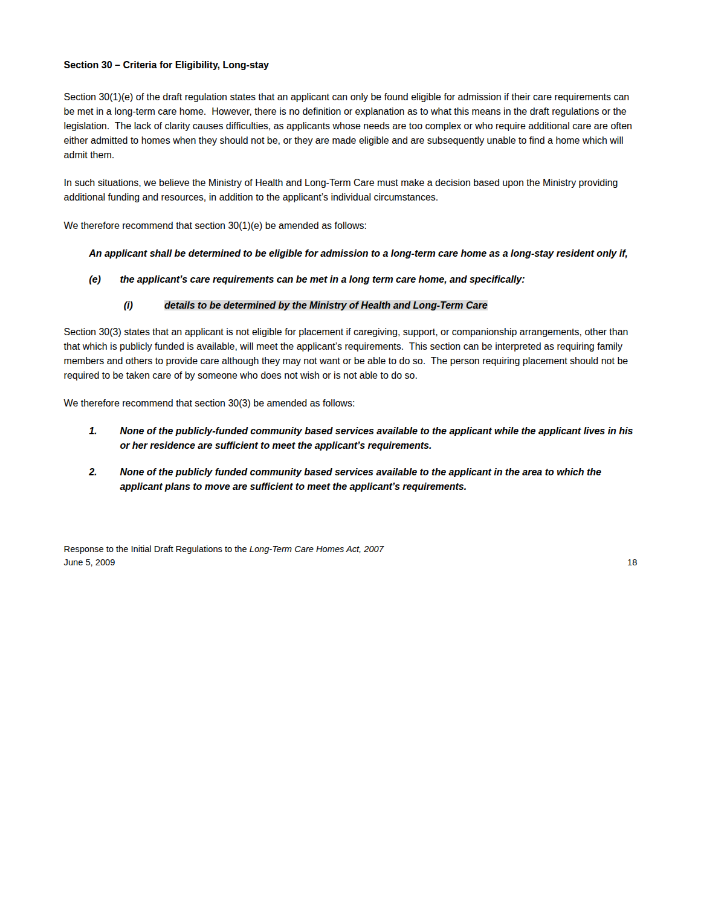Section 30 – Criteria for Eligibility, Long-stay
Section 30(1)(e) of the draft regulation states that an applicant can only be found eligible for admission if their care requirements can be met in a long-term care home. However, there is no definition or explanation as to what this means in the draft regulations or the legislation. The lack of clarity causes difficulties, as applicants whose needs are too complex or who require additional care are often either admitted to homes when they should not be, or they are made eligible and are subsequently unable to find a home which will admit them.
In such situations, we believe the Ministry of Health and Long-Term Care must make a decision based upon the Ministry providing additional funding and resources, in addition to the applicant’s individual circumstances.
We therefore recommend that section 30(1)(e) be amended as follows:
An applicant shall be determined to be eligible for admission to a long-term care home as a long-stay resident only if,
(e) the applicant’s care requirements can be met in a long term care home, and specifically:
(i) details to be determined by the Ministry of Health and Long-Term Care
Section 30(3) states that an applicant is not eligible for placement if caregiving, support, or companionship arrangements, other than that which is publicly funded is available, will meet the applicant’s requirements. This section can be interpreted as requiring family members and others to provide care although they may not want or be able to do so. The person requiring placement should not be required to be taken care of by someone who does not wish or is not able to do so.
We therefore recommend that section 30(3) be amended as follows:
1. None of the publicly-funded community based services available to the applicant while the applicant lives in his or her residence are sufficient to meet the applicant’s requirements.
2. None of the publicly funded community based services available to the applicant in the area to which the applicant plans to move are sufficient to meet the applicant’s requirements.
Response to the Initial Draft Regulations to the Long-Term Care Homes Act, 2007
June 5, 2009
18